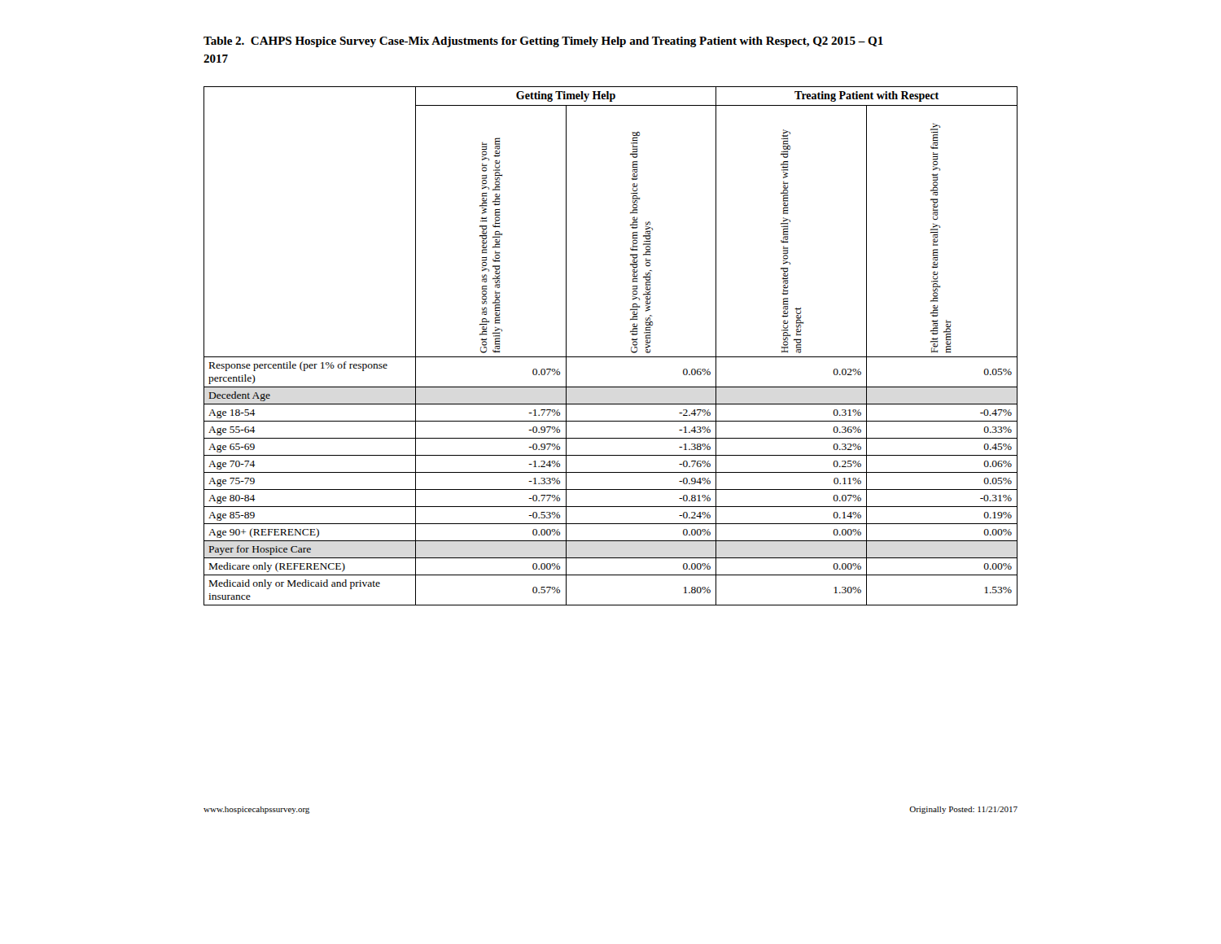Table 2. CAHPS Hospice Survey Case-Mix Adjustments for Getting Timely Help and Treating Patient with Respect, Q2 2015 – Q1 2017
| | Getting Timely Help | Treating Patient with Respect |
| --- | --- | --- |
| Got help as soon as you needed it when you or your family member asked for help from the hospice team | Got the help you needed from the hospice team during evenings, weekends, or holidays | Hospice team treated your family member with dignity and respect | Felt that the hospice team really cared about your family member |
| Response percentile (per 1% of response percentile) | 0.07% | 0.06% | 0.02% | 0.05% |
| Decedent Age | | | | |
| Age 18-54 | -1.77% | -2.47% | 0.31% | -0.47% |
| Age 55-64 | -0.97% | -1.43% | 0.36% | 0.33% |
| Age 65-69 | -0.97% | -1.38% | 0.32% | 0.45% |
| Age 70-74 | -1.24% | -0.76% | 0.25% | 0.06% |
| Age 75-79 | -1.33% | -0.94% | 0.11% | 0.05% |
| Age 80-84 | -0.77% | -0.81% | 0.07% | -0.31% |
| Age 85-89 | -0.53% | -0.24% | 0.14% | 0.19% |
| Age 90+ (REFERENCE) | 0.00% | 0.00% | 0.00% | 0.00% |
| Payer for Hospice Care | | | | |
| Medicare only (REFERENCE) | 0.00% | 0.00% | 0.00% | 0.00% |
| Medicaid only or Medicaid and private insurance | 0.57% | 1.80% | 1.30% | 1.53% |
www.hospicecahpssurvey.org Originally Posted: 11/21/2017